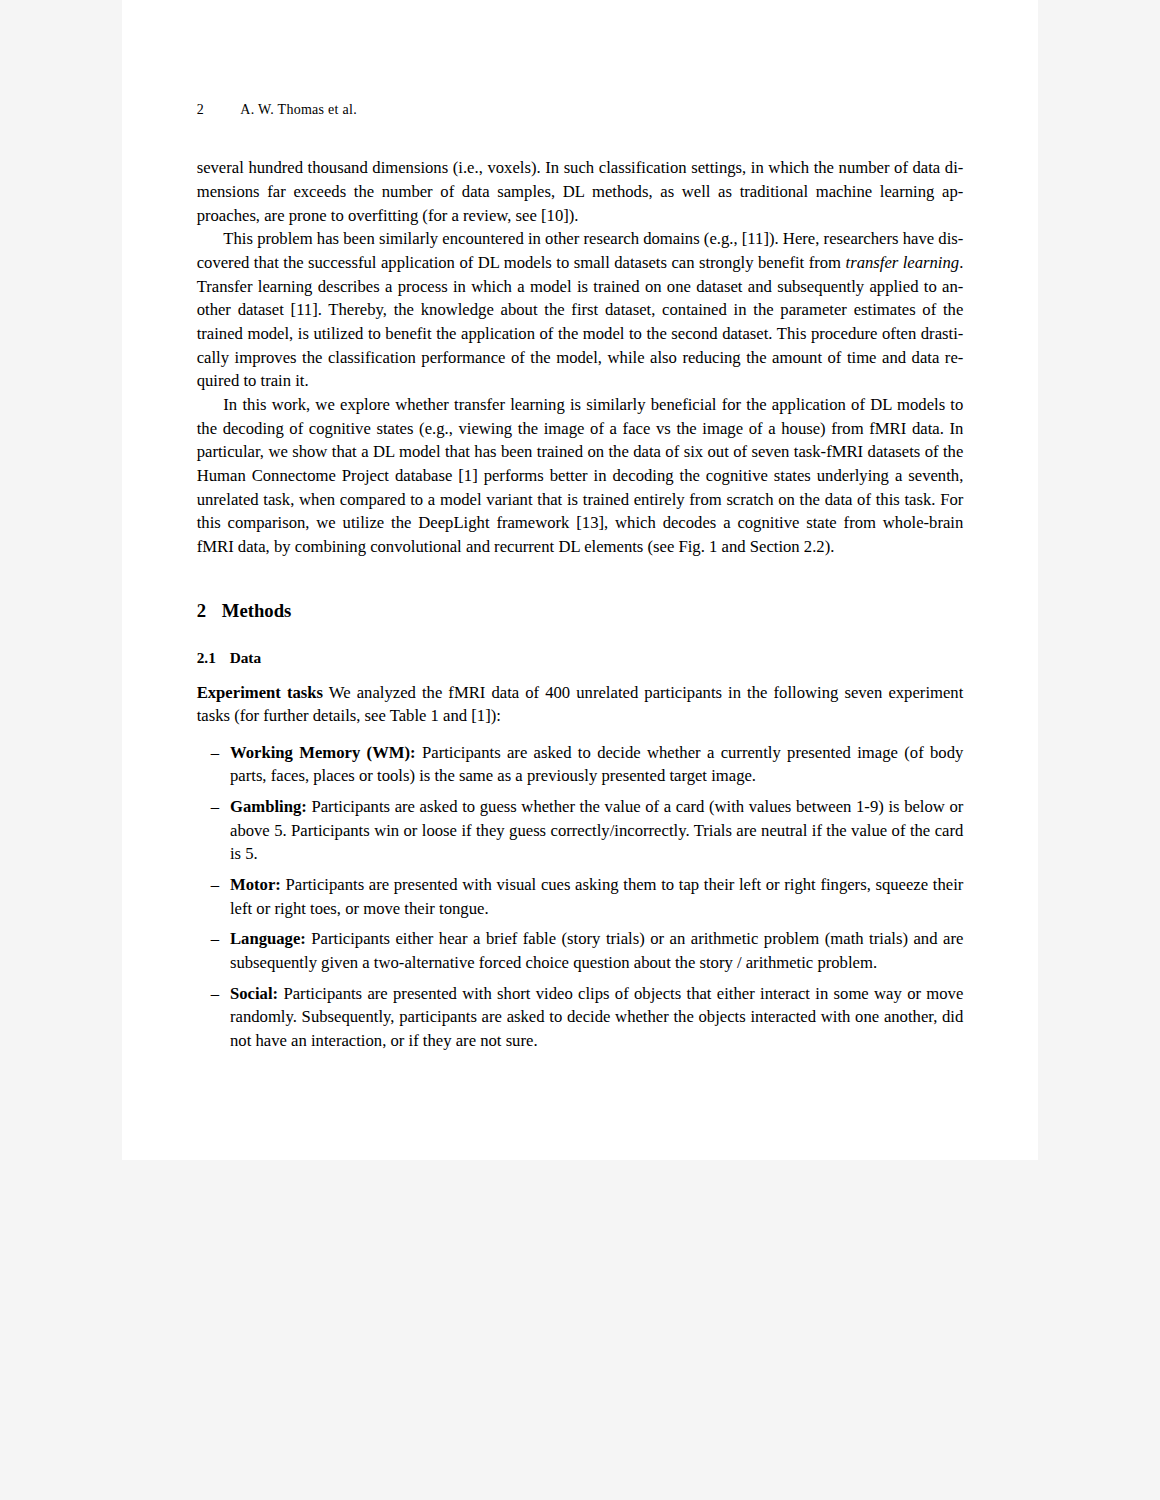2 A. W. Thomas et al.
several hundred thousand dimensions (i.e., voxels). In such classification settings, in which the number of data dimensions far exceeds the number of data samples, DL methods, as well as traditional machine learning approaches, are prone to overfitting (for a review, see [10]).
This problem has been similarly encountered in other research domains (e.g., [11]). Here, researchers have discovered that the successful application of DL models to small datasets can strongly benefit from transfer learning. Transfer learning describes a process in which a model is trained on one dataset and subsequently applied to another dataset [11]. Thereby, the knowledge about the first dataset, contained in the parameter estimates of the trained model, is utilized to benefit the application of the model to the second dataset. This procedure often drastically improves the classification performance of the model, while also reducing the amount of time and data required to train it.
In this work, we explore whether transfer learning is similarly beneficial for the application of DL models to the decoding of cognitive states (e.g., viewing the image of a face vs the image of a house) from fMRI data. In particular, we show that a DL model that has been trained on the data of six out of seven task-fMRI datasets of the Human Connectome Project database [1] performs better in decoding the cognitive states underlying a seventh, unrelated task, when compared to a model variant that is trained entirely from scratch on the data of this task. For this comparison, we utilize the DeepLight framework [13], which decodes a cognitive state from whole-brain fMRI data, by combining convolutional and recurrent DL elements (see Fig. 1 and Section 2.2).
2 Methods
2.1 Data
Experiment tasks We analyzed the fMRI data of 400 unrelated participants in the following seven experiment tasks (for further details, see Table 1 and [1]):
Working Memory (WM): Participants are asked to decide whether a currently presented image (of body parts, faces, places or tools) is the same as a previously presented target image.
Gambling: Participants are asked to guess whether the value of a card (with values between 1-9) is below or above 5. Participants win or loose if they guess correctly/incorrectly. Trials are neutral if the value of the card is 5.
Motor: Participants are presented with visual cues asking them to tap their left or right fingers, squeeze their left or right toes, or move their tongue.
Language: Participants either hear a brief fable (story trials) or an arithmetic problem (math trials) and are subsequently given a two-alternative forced choice question about the story / arithmetic problem.
Social: Participants are presented with short video clips of objects that either interact in some way or move randomly. Subsequently, participants are asked to decide whether the objects interacted with one another, did not have an interaction, or if they are not sure.